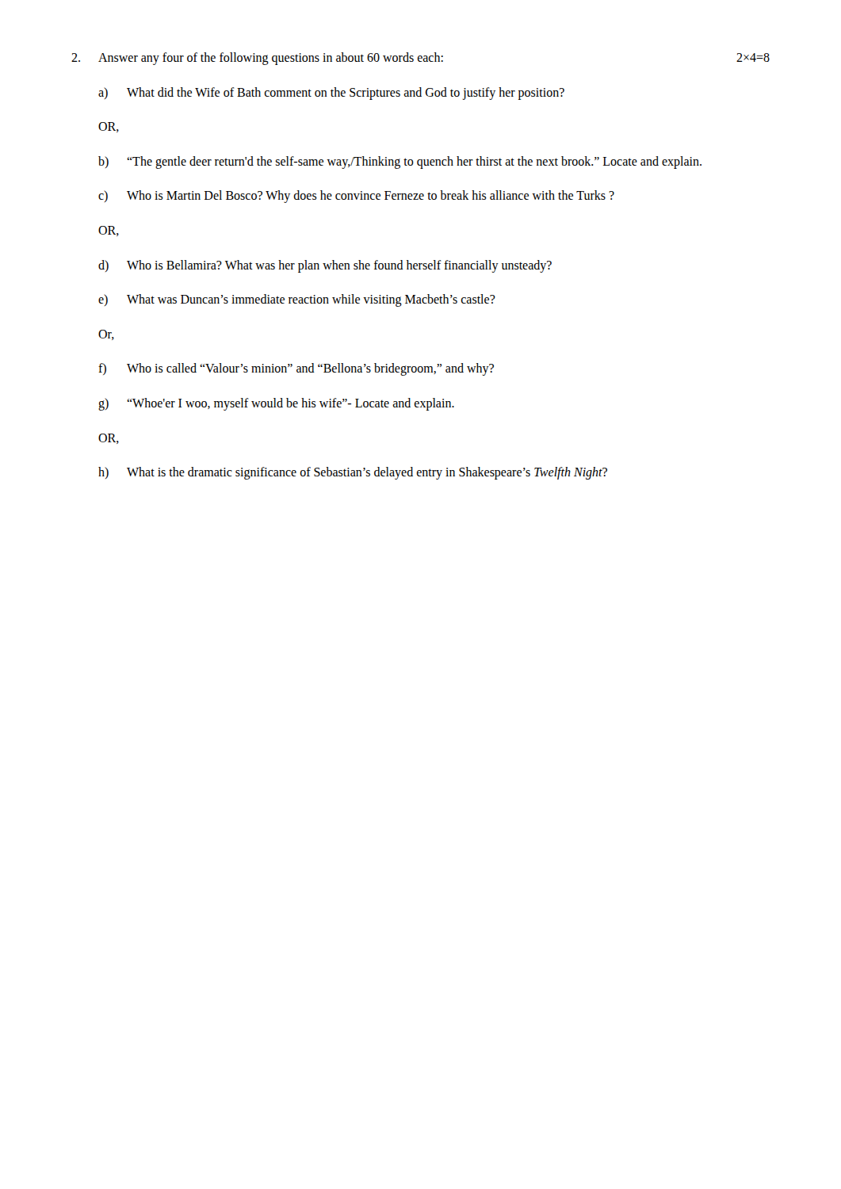2.
Answer any four of the following questions in about 60 words each: 2×4=8
a) What did the Wife of Bath comment on the Scriptures and God to justify her position?
OR,
b) “The gentle deer return'd the self-same way,/Thinking to quench her thirst at the next brook.” Locate and explain.
c) Who is Martin Del Bosco? Why does he convince Ferneze to break his alliance with the Turks ?
OR,
d) Who is Bellamira? What was her plan when she found herself financially unsteady?
e) What was Duncan’s immediate reaction while visiting Macbeth’s castle?
Or,
f) Who is called “Valour’s minion” and “Bellona’s bridegroom,” and why?
g) “Whoe'er I woo, myself would be his wife”- Locate and explain.
OR,
h) What is the dramatic significance of Sebastian’s delayed entry in Shakespeare’s Twelfth Night?